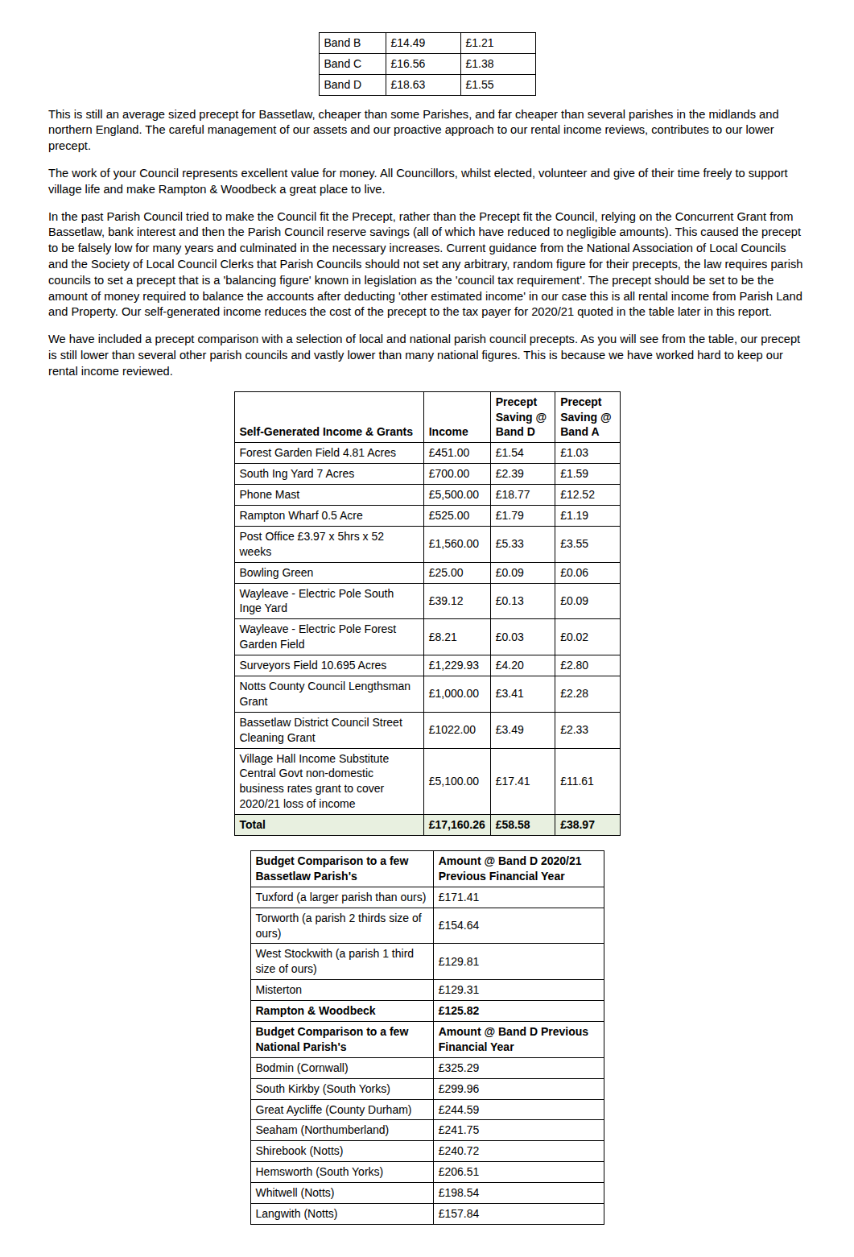| Band B | £14.49 | £1.21 |
| Band C | £16.56 | £1.38 |
| Band D | £18.63 | £1.55 |
This is still an average sized precept for Bassetlaw, cheaper than some Parishes, and far cheaper than several parishes in the midlands and northern England. The careful management of our assets and our proactive approach to our rental income reviews, contributes to our lower precept.
The work of your Council represents excellent value for money. All Councillors, whilst elected, volunteer and give of their time freely to support village life and make Rampton & Woodbeck a great place to live.
In the past Parish Council tried to make the Council fit the Precept, rather than the Precept fit the Council, relying on the Concurrent Grant from Bassetlaw, bank interest and then the Parish Council reserve savings (all of which have reduced to negligible amounts). This caused the precept to be falsely low for many years and culminated in the necessary increases. Current guidance from the National Association of Local Councils and the Society of Local Council Clerks that Parish Councils should not set any arbitrary, random figure for their precepts, the law requires parish councils to set a precept that is a 'balancing figure' known in legislation as the 'council tax requirement'. The precept should be set to be the amount of money required to balance the accounts after deducting 'other estimated income' in our case this is all rental income from Parish Land and Property. Our self-generated income reduces the cost of the precept to the tax payer for 2020/21 quoted in the table later in this report.
We have included a precept comparison with a selection of local and national parish council precepts. As you will see from the table, our precept is still lower than several other parish councils and vastly lower than many national figures. This is because we have worked hard to keep our rental income reviewed.
| Self-Generated Income & Grants | Income | Precept Saving @ Band D | Precept Saving @ Band A |
| --- | --- | --- | --- |
| Forest Garden Field 4.81 Acres | £451.00 | £1.54 | £1.03 |
| South Ing Yard 7 Acres | £700.00 | £2.39 | £1.59 |
| Phone Mast | £5,500.00 | £18.77 | £12.52 |
| Rampton Wharf 0.5 Acre | £525.00 | £1.79 | £1.19 |
| Post Office £3.97 x 5hrs x 52 weeks | £1,560.00 | £5.33 | £3.55 |
| Bowling Green | £25.00 | £0.09 | £0.06 |
| Wayleave - Electric Pole South Inge Yard | £39.12 | £0.13 | £0.09 |
| Wayleave - Electric Pole Forest Garden Field | £8.21 | £0.03 | £0.02 |
| Surveyors Field 10.695 Acres | £1,229.93 | £4.20 | £2.80 |
| Notts County Council Lengthsman Grant | £1,000.00 | £3.41 | £2.28 |
| Bassetlaw District Council Street Cleaning Grant | £1022.00 | £3.49 | £2.33 |
| Village Hall Income Substitute Central Govt non-domestic business rates grant to cover 2020/21 loss of income | £5,100.00 | £17.41 | £11.61 |
| Total | £17,160.26 | £58.58 | £38.97 |
| Budget Comparison to a few Bassetlaw Parish's | Amount @ Band D 2020/21 Previous Financial Year |
| --- | --- |
| Tuxford (a larger parish than ours) | £171.41 |
| Torworth (a parish 2 thirds size of ours) | £154.64 |
| West Stockwith (a parish 1 third size of ours) | £129.81 |
| Misterton | £129.31 |
| Rampton & Woodbeck | £125.82 |
| Budget Comparison to a few National Parish's | Amount @ Band D Previous Financial Year |
| Bodmin (Cornwall) | £325.29 |
| South Kirkby (South Yorks) | £299.96 |
| Great Aycliffe (County Durham) | £244.59 |
| Seaham (Northumberland) | £241.75 |
| Shirebook (Notts) | £240.72 |
| Hemsworth (South Yorks) | £206.51 |
| Whitwell (Notts) | £198.54 |
| Langwith (Notts) | £157.84 |